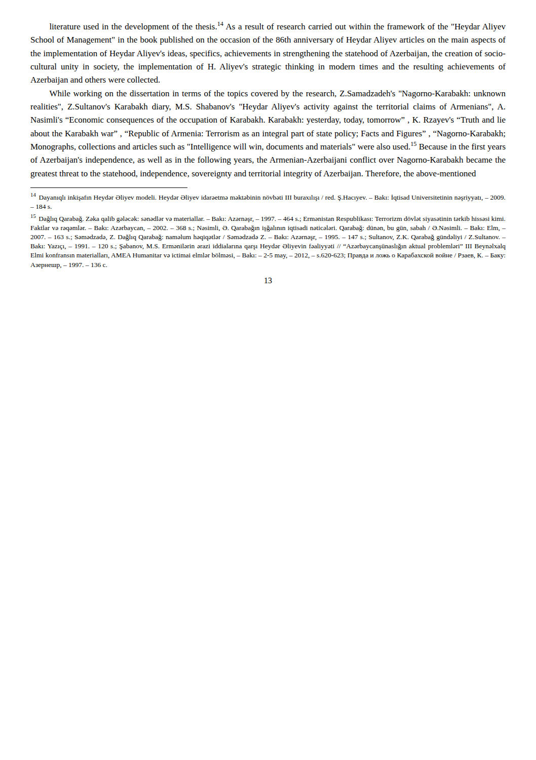literature used in the development of the thesis.14 As a result of research carried out within the framework of the "Heydar Aliyev School of Management" in the book published on the occasion of the 86th anniversary of Heydar Aliyev articles on the main aspects of the implementation of Heydar Aliyev's ideas, specifics, achievements in strengthening the statehood of Azerbaijan, the creation of socio-cultural unity in society, the implementation of H. Aliyev's strategic thinking in modern times and the resulting achievements of Azerbaijan and others were collected.
While working on the dissertation in terms of the topics covered by the research, Z.Samadzadeh's "Nagorno-Karabakh: unknown realities", Z.Sultanov's Karabakh diary, M.S. Shabanov's "Heydar Aliyev's activity against the territorial claims of Armenians", A. Nasimli's “Economic consequences of the occupation of Karabakh. Karabakh: yesterday, today, tomorrow” , K. Rzayev's “Truth and lie about the Karabakh war” , “Republic of Armenia: Terrorism as an integral part of state policy; Facts and Figures” , “Nagorno-Karabakh; Monographs, collections and articles such as "Intelligence will win, documents and materials" were also used.15 Because in the first years of Azerbaijan's independence, as well as in the following years, the Armenian-Azerbaijani conflict over Nagorno-Karabakh became the greatest threat to the statehood, independence, sovereignty and territorial integrity of Azerbaijan. Therefore, the above-mentioned
14 Dayanıqlı inkişafın Heydər Əliyev modeli. Heydər Əliyev idarəetmə məktəbinin növbəti III buraxılışı / red. Ş.Hacıyev. – Bakı: İqtisad Universitetinin nəşriyyatı, – 2009. – 184 s.
15 Dağlıq Qarabağ. Zəka qalib gələcək: sənədlər və materiallar. – Bakı: Azərnəşr, – 1997. – 464 s.; Ermənistan Respublikası: Terrorizm dövlət siyasətinin tərkib hissəsi kimi. Faktlar və rəqəmlər. – Bakı: Azərbaycan, – 2002. – 368 s.; Nəsimli, Ə. Qarabağın işğalının iqtisadi nəticələri. Qarabağ: dünən, bu gün, sabah / Ə.Nəsimli. – Bakı: Elm, – 2007. – 163 s.; Səmədzadə, Z. Dağlıq Qarabağ: naməlum həqiqətlər / Səmədzadə Z. – Bakı: Azərnəşr, – 1995. – 147 s.; Sultanov, Z.K. Qarabağ gündəliyi / Z.Sultanov. – Bakı: Yazıçı, – 1991. – 120 s.; Şabanov, M.S. Ermənilərin ərazi iddialarına qarşı Heydər Əliyevin fəaliyyəti // “Azərbaycanşünaslığın aktual problemləri” III Beynəlxalq Elmi konfransın materialları, AMEA Humanitar və ictimai elmlər bölməsi, – Bakı: – 2-5 may, – 2012, – s.620-623; Правда и ложь о Карабахской войне / Рзаев, К. – Баку: Азернешр, – 1997. – 136 с.
13